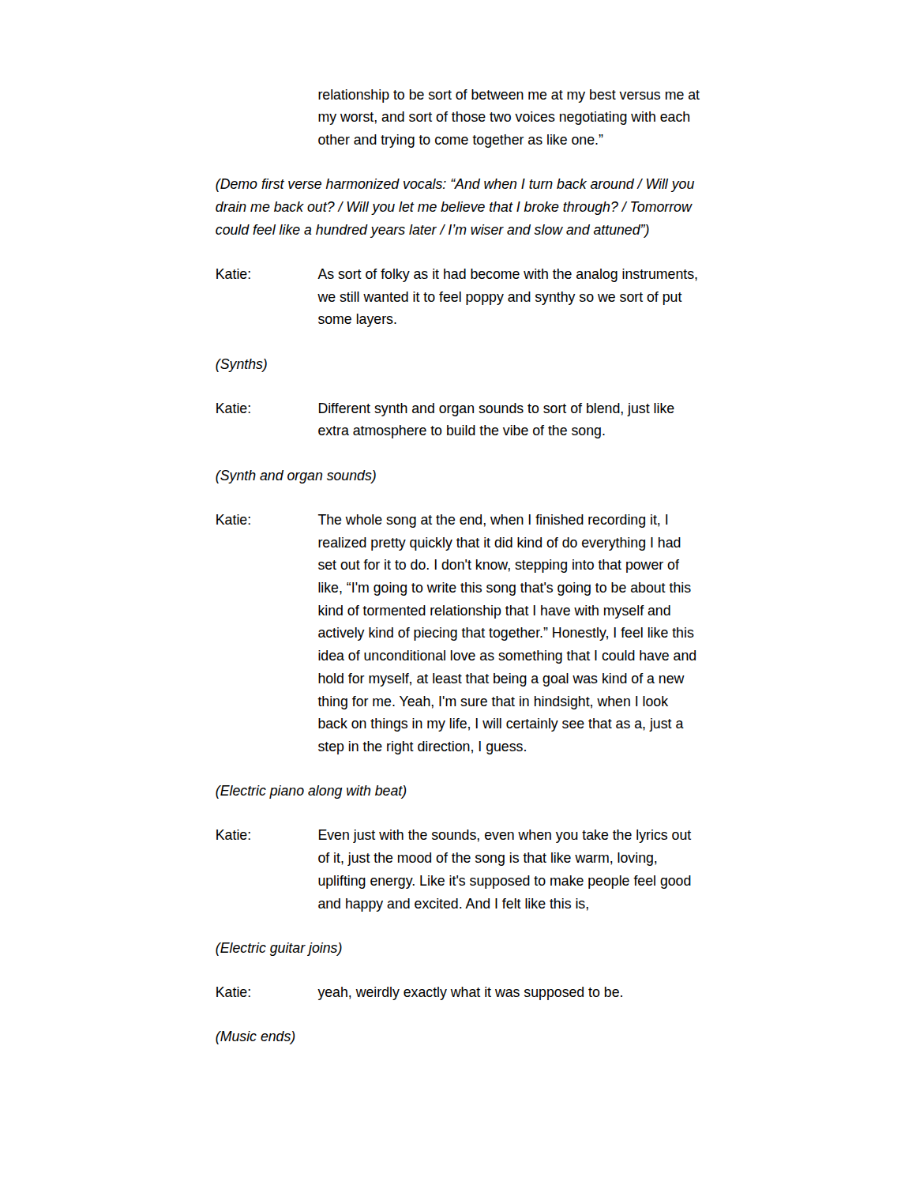relationship to be sort of between me at my best versus me at my worst, and sort of those two voices negotiating with each other and trying to come together as like one.”
(Demo first verse harmonized vocals: “And when I turn back around / Will you drain me back out? / Will you let me believe that I broke through? / Tomorrow could feel like a hundred years later / I’m wiser and slow and attuned”)
Katie:
As sort of folky as it had become with the analog instruments, we still wanted it to feel poppy and synthy so we sort of put some layers.
(Synths)
Katie:
Different synth and organ sounds to sort of blend, just like extra atmosphere to build the vibe of the song.
(Synth and organ sounds)
Katie:
The whole song at the end, when I finished recording it, I realized pretty quickly that it did kind of do everything I had set out for it to do. I don't know, stepping into that power of like, “I'm going to write this song that's going to be about this kind of tormented relationship that I have with myself and actively kind of piecing that together.” Honestly, I feel like this idea of unconditional love as something that I could have and hold for myself, at least that being a goal was kind of a new thing for me. Yeah, I'm sure that in hindsight, when I look back on things in my life, I will certainly see that as a, just a step in the right direction, I guess.
(Electric piano along with beat)
Katie:
Even just with the sounds, even when you take the lyrics out of it, just the mood of the song is that like warm, loving, uplifting energy. Like it's supposed to make people feel good and happy and excited. And I felt like this is,
(Electric guitar joins)
Katie:
yeah, weirdly exactly what it was supposed to be.
(Music ends)